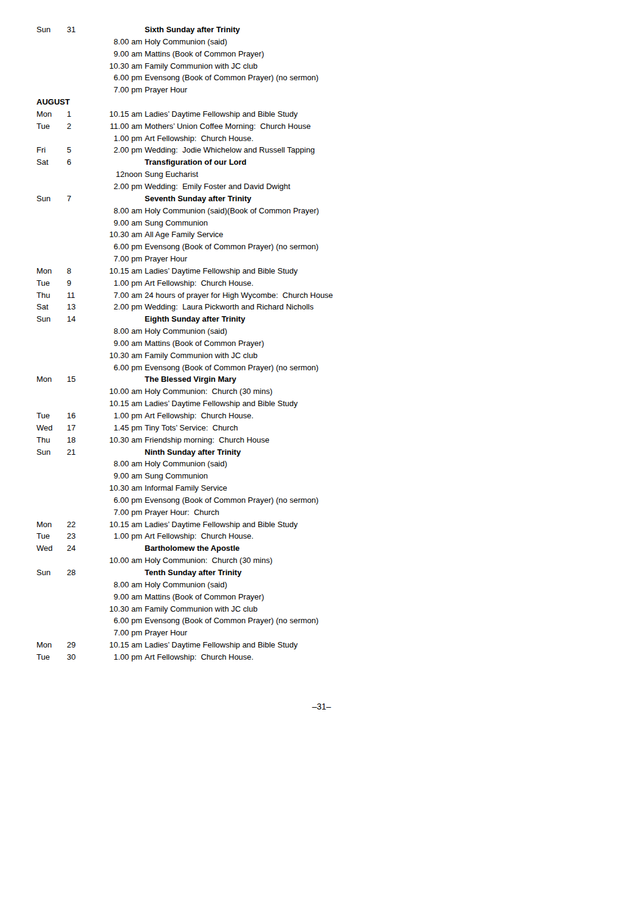| Sun | 31 | | Sixth Sunday after Trinity |
| | | 8.00 am | Holy Communion (said) |
| | | 9.00 am | Mattins (Book of Common Prayer) |
| | | 10.30 am | Family Communion with JC club |
| | | 6.00 pm | Evensong (Book of Common Prayer) (no sermon) |
| | | 7.00 pm | Prayer Hour |
| AUGUST |
| Mon | 1 | 10.15 am | Ladies’ Daytime Fellowship and Bible Study |
| Tue | 2 | 11.00 am | Mothers’ Union Coffee Morning: Church House |
| | | 1.00 pm | Art Fellowship: Church House. |
| Fri | 5 | 2.00 pm | Wedding: Jodie Whichelow and Russell Tapping |
| Sat | 6 | | Transfiguration of our Lord |
| | | 12noon | Sung Eucharist |
| | | 2.00 pm | Wedding: Emily Foster and David Dwight |
| Sun | 7 | | Seventh Sunday after Trinity |
| | | 8.00 am | Holy Communion (said)(Book of Common Prayer) |
| | | 9.00 am | Sung Communion |
| | | 10.30 am | All Age Family Service |
| | | 6.00 pm | Evensong (Book of Common Prayer) (no sermon) |
| | | 7.00 pm | Prayer Hour |
| Mon | 8 | 10.15 am | Ladies’ Daytime Fellowship and Bible Study |
| Tue | 9 | 1.00 pm | Art Fellowship: Church House. |
| Thu | 11 | 7.00 am | 24 hours of prayer for High Wycombe: Church House |
| Sat | 13 | 2.00 pm | Wedding: Laura Pickworth and Richard Nicholls |
| Sun | 14 | | Eighth Sunday after Trinity |
| | | 8.00 am | Holy Communion (said) |
| | | 9.00 am | Mattins (Book of Common Prayer) |
| | | 10.30 am | Family Communion with JC club |
| | | 6.00 pm | Evensong (Book of Common Prayer) (no sermon) |
| Mon | 15 | | The Blessed Virgin Mary |
| | | 10.00 am | Holy Communion: Church (30 mins) |
| | | 10.15 am | Ladies’ Daytime Fellowship and Bible Study |
| Tue | 16 | 1.00 pm | Art Fellowship: Church House. |
| Wed | 17 | 1.45 pm | Tiny Tots’ Service: Church |
| Thu | 18 | 10.30 am | Friendship morning: Church House |
| Sun | 21 | | Ninth Sunday after Trinity |
| | | 8.00 am | Holy Communion (said) |
| | | 9.00 am | Sung Communion |
| | | 10.30 am | Informal Family Service |
| | | 6.00 pm | Evensong (Book of Common Prayer) (no sermon) |
| | | 7.00 pm | Prayer Hour: Church |
| Mon | 22 | 10.15 am | Ladies’ Daytime Fellowship and Bible Study |
| Tue | 23 | 1.00 pm | Art Fellowship: Church House. |
| Wed | 24 | | Bartholomew the Apostle |
| | | 10.00 am | Holy Communion: Church (30 mins) |
| Sun | 28 | | Tenth Sunday after Trinity |
| | | 8.00 am | Holy Communion (said) |
| | | 9.00 am | Mattins (Book of Common Prayer) |
| | | 10.30 am | Family Communion with JC club |
| | | 6.00 pm | Evensong (Book of Common Prayer) (no sermon) |
| | | 7.00 pm | Prayer Hour |
| Mon | 29 | 10.15 am | Ladies’ Daytime Fellowship and Bible Study |
| Tue | 30 | 1.00 pm | Art Fellowship: Church House. |
–31–